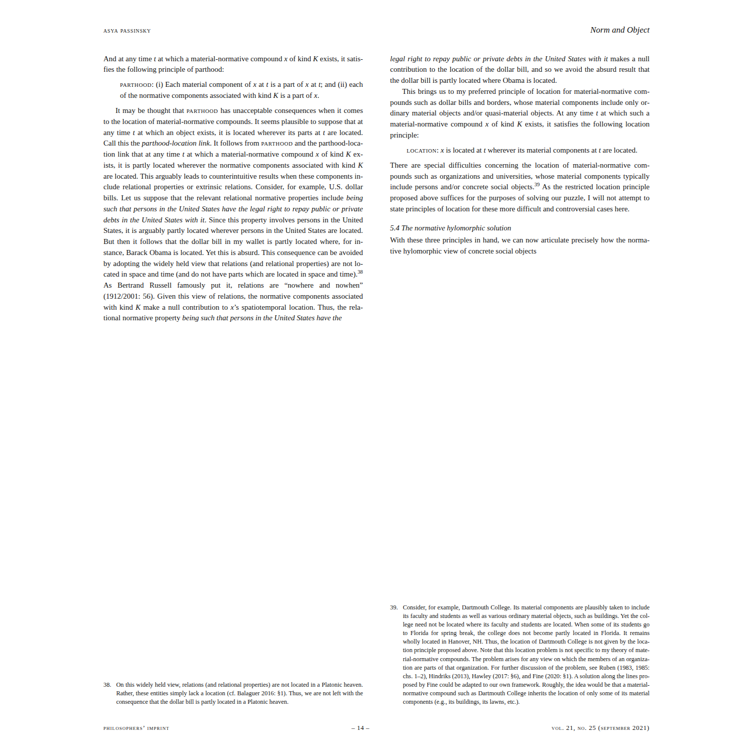Asya Passinsky
Norm and Object
And at any time t at which a material-normative compound x of kind K exists, it satisfies the following principle of parthood:
Parthood: (i) Each material component of x at t is a part of x at t; and (ii) each of the normative components associated with kind K is a part of x.
It may be thought that Parthood has unacceptable consequences when it comes to the location of material-normative compounds. It seems plausible to suppose that at any time t at which an object exists, it is located wherever its parts at t are located. Call this the parthood-location link. It follows from Parthood and the parthood-location link that at any time t at which a material-normative compound x of kind K exists, it is partly located wherever the normative components associated with kind K are located. This arguably leads to counterintuitive results when these components include relational properties or extrinsic relations. Consider, for example, U.S. dollar bills. Let us suppose that the relevant relational normative properties include being such that persons in the United States have the legal right to repay public or private debts in the United States with it. Since this property involves persons in the United States, it is arguably partly located wherever persons in the United States are located. But then it follows that the dollar bill in my wallet is partly located where, for instance, Barack Obama is located. Yet this is absurd. This consequence can be avoided by adopting the widely held view that relations (and relational properties) are not located in space and time (and do not have parts which are located in space and time).38 As Bertrand Russell famously put it, relations are “nowhere and nowhen” (1912/2001: 56). Given this view of relations, the normative components associated with kind K make a null contribution to x’s spatiotemporal location. Thus, the relational normative property being such that persons in the United States have the
38.
On this widely held view, relations (and relational properties) are not located in a Platonic heaven. Rather, these entities simply lack a location (cf. Balaguer 2016: §1). Thus, we are not left with the consequence that the dollar bill is partly located in a Platonic heaven.
legal right to repay public or private debts in the United States with it makes a null contribution to the location of the dollar bill, and so we avoid the absurd result that the dollar bill is partly located where Obama is located.
This brings us to my preferred principle of location for material-normative compounds such as dollar bills and borders, whose material components include only ordinary material objects and/or quasi-material objects. At any time t at which such a material-normative compound x of kind K exists, it satisfies the following location principle:
Location: x is located at t wherever its material components at t are located.
There are special difficulties concerning the location of material-normative compounds such as organizations and universities, whose material components typically include persons and/or concrete social objects.39 As the restricted location principle proposed above suffices for the purposes of solving our puzzle, I will not attempt to state principles of location for these more difficult and controversial cases here.
5.4 The normative hylomorphic solution
With these three principles in hand, we can now articulate precisely how the normative hylomorphic view of concrete social objects
39.
Consider, for example, Dartmouth College. Its material components are plausibly taken to include its faculty and students as well as various ordinary material objects, such as buildings. Yet the college need not be located where its faculty and students are located. When some of its students go to Florida for spring break, the college does not become partly located in Florida. It remains wholly located in Hanover, NH. Thus, the location of Dartmouth College is not given by the location principle proposed above. Note that this location problem is not specific to my theory of material-normative compounds. The problem arises for any view on which the members of an organization are parts of that organization. For further discussion of the problem, see Ruben (1983, 1985: chs. 1–2), Hindriks (2013), Hawley (2017: §6), and Fine (2020: §1). A solution along the lines proposed by Fine could be adapted to our own framework. Roughly, the idea would be that a material-normative compound such as Dartmouth College inherits the location of only some of its material components (e.g., its buildings, its lawns, etc.).
philosophers’ imprint
– 14 –
vol. 21, no. 25 (september 2021)